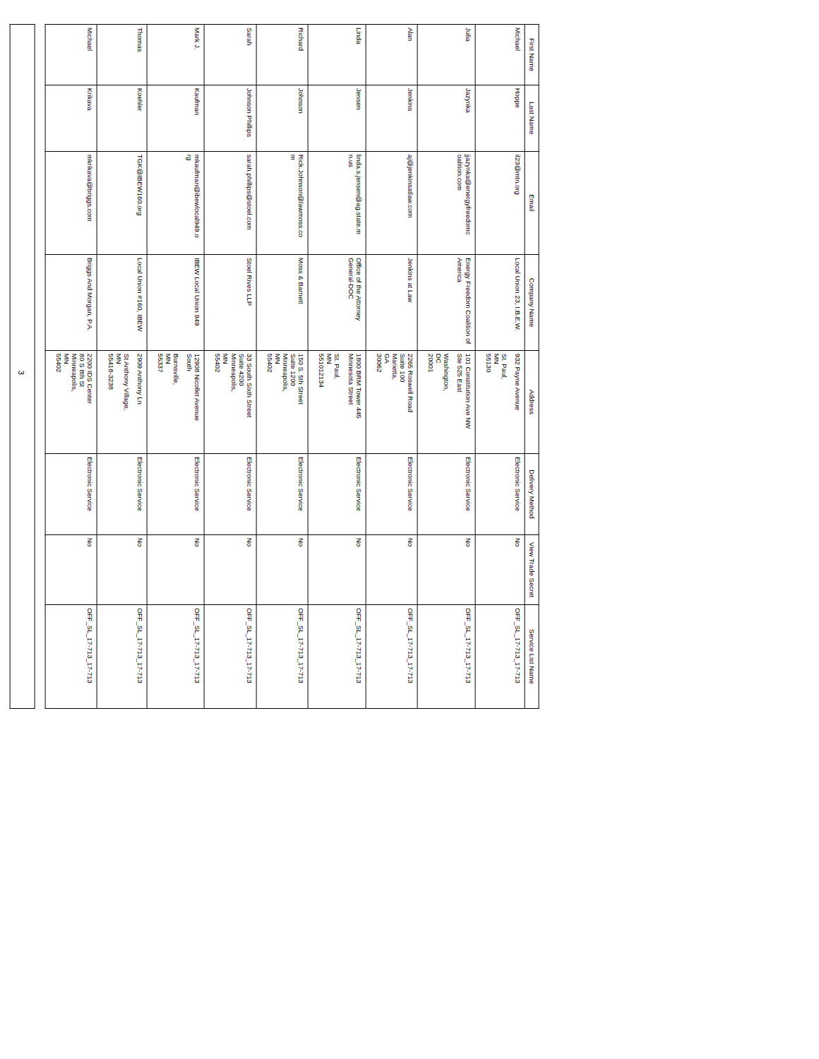3
| First Name | Last Name | Email | Company Name | Address | Delivery Method | View Trade Secret | Service List Name |
| --- | --- | --- | --- | --- | --- | --- | --- |
| Michael | Hoppe | il23@mtn.org | Local Union 23, I.B.E.W. | 932 Payne Avenue St. Paul, MN 55130 | Electronic Service | No | OFF_SL_17-713_17-713 |
| Julia | Jazynka | jjazynka@energyfreedomc oalition.com | Energy Freedom Coalition of America | 101 Constitution Ave NW Ste 525 East Washington, DC 20001 | Electronic Service | No | OFF_SL_17-713_17-713 |
| Alan | Jenkins | aj@jenkinsatlaw.com | Jenkins at Law | 2265 Roswell Road Suite 100 Marietta, GA 30062 | Electronic Service | No | OFF_SL_17-713_17-713 |
| Linda | Jensen | linda.s.jensen@ag.state.m n.us | Office of the Attorney General-DOC | 1800 BRM Tower 445 Minnesota Street St. Paul, MN 551012134 | Electronic Service | No | OFF_SL_17-713_17-713 |
| Richard | Johnson | Rick.Johnson@lawmoss.co m | Moss & Barnett | 150 S. 5th Street Suite 1200 Minneapolis, MN 55402 | Electronic Service | No | OFF_SL_17-713_17-713 |
| Sarah | Johnson Phillips | sarah.phillips@stoel.com | Stoel Rives LLP | 33 South Sixth Street Suite 4200 Minneapolis, MN 55402 | Electronic Service | No | OFF_SL_17-713_17-713 |
| Mark J. | Kaufman | mkaufman@ibewlocal949.o rg | IBEW Local Union 949 | 12908 Nicollet Avenue South Burnsville, MN 55337 | Electronic Service | No | OFF_SL_17-713_17-713 |
| Thomas | Koehler | TGK@IBEW160.org | Local Union #160, IBEW | 2909 Anthony Ln St Anthony Village, MN 55418-3238 | Electronic Service | No | OFF_SL_17-713_17-713 |
| Michael | Krikava | mkrikava@briggs.com | Briggs And Morgan, P.A. | 2200 IDS Center 80 S 8th St Minneapolis, MN 55402 | Electronic Service | No | OFF_SL_17-713_17-713 |